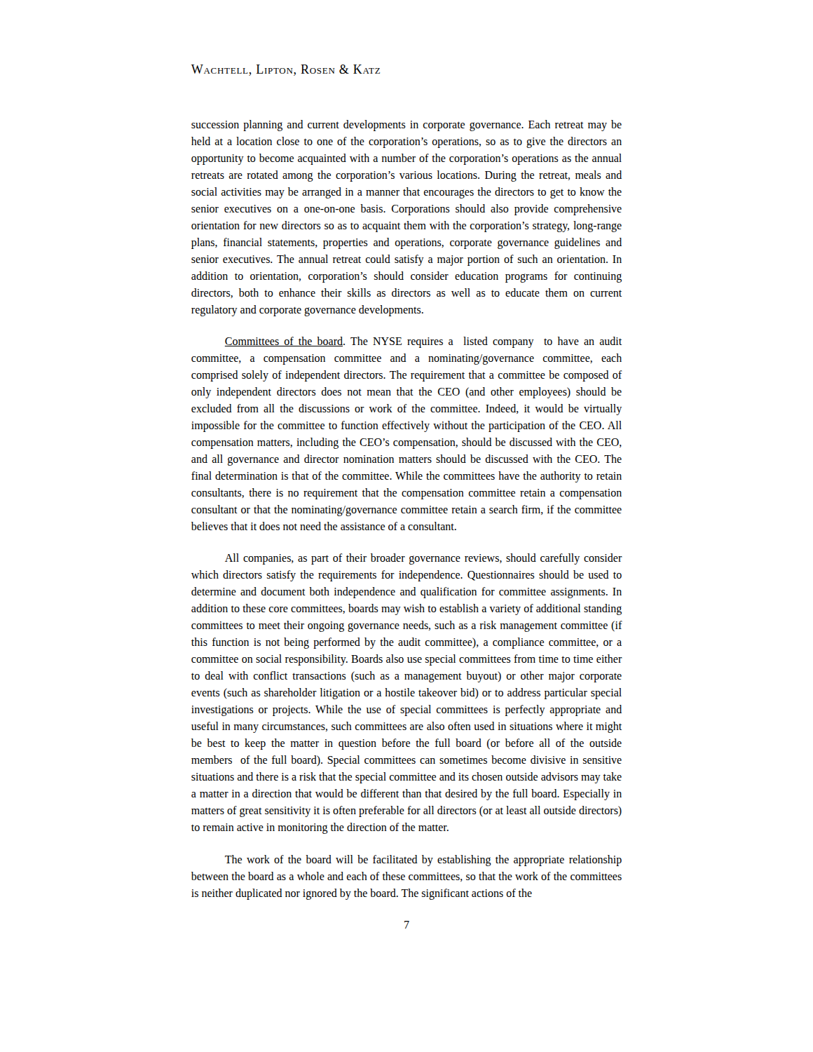Wachtell, Lipton, Rosen & Katz
succession planning and current developments in corporate governance. Each retreat may be held at a location close to one of the corporation’s operations, so as to give the directors an opportunity to become acquainted with a number of the corporation’s operations as the annual retreats are rotated among the corporation’s various locations. During the retreat, meals and social activities may be arranged in a manner that encourages the directors to get to know the senior executives on a one-on-one basis. Corporations should also provide comprehensive orientation for new directors so as to acquaint them with the corporation’s strategy, long-range plans, financial statements, properties and operations, corporate governance guidelines and senior executives. The annual retreat could satisfy a major portion of such an orientation. In addition to orientation, corporation’s should consider education programs for continuing directors, both to enhance their skills as directors as well as to educate them on current regulatory and corporate governance developments.
Committees of the board. The NYSE requires a listed company to have an audit committee, a compensation committee and a nominating/governance committee, each comprised solely of independent directors. The requirement that a committee be composed of only independent directors does not mean that the CEO (and other employees) should be excluded from all the discussions or work of the committee. Indeed, it would be virtually impossible for the committee to function effectively without the participation of the CEO. All compensation matters, including the CEO’s compensation, should be discussed with the CEO, and all governance and director nomination matters should be discussed with the CEO. The final determination is that of the committee. While the committees have the authority to retain consultants, there is no requirement that the compensation committee retain a compensation consultant or that the nominating/governance committee retain a search firm, if the committee believes that it does not need the assistance of a consultant.
All companies, as part of their broader governance reviews, should carefully consider which directors satisfy the requirements for independence. Questionnaires should be used to determine and document both independence and qualification for committee assignments. In addition to these core committees, boards may wish to establish a variety of additional standing committees to meet their ongoing governance needs, such as a risk management committee (if this function is not being performed by the audit committee), a compliance committee, or a committee on social responsibility. Boards also use special committees from time to time either to deal with conflict transactions (such as a management buyout) or other major corporate events (such as shareholder litigation or a hostile takeover bid) or to address particular special investigations or projects. While the use of special committees is perfectly appropriate and useful in many circumstances, such committees are also often used in situations where it might be best to keep the matter in question before the full board (or before all of the outside members of the full board). Special committees can sometimes become divisive in sensitive situations and there is a risk that the special committee and its chosen outside advisors may take a matter in a direction that would be different than that desired by the full board. Especially in matters of great sensitivity it is often preferable for all directors (or at least all outside directors) to remain active in monitoring the direction of the matter.
The work of the board will be facilitated by establishing the appropriate relationship between the board as a whole and each of these committees, so that the work of the committees is neither duplicated nor ignored by the board. The significant actions of the
7